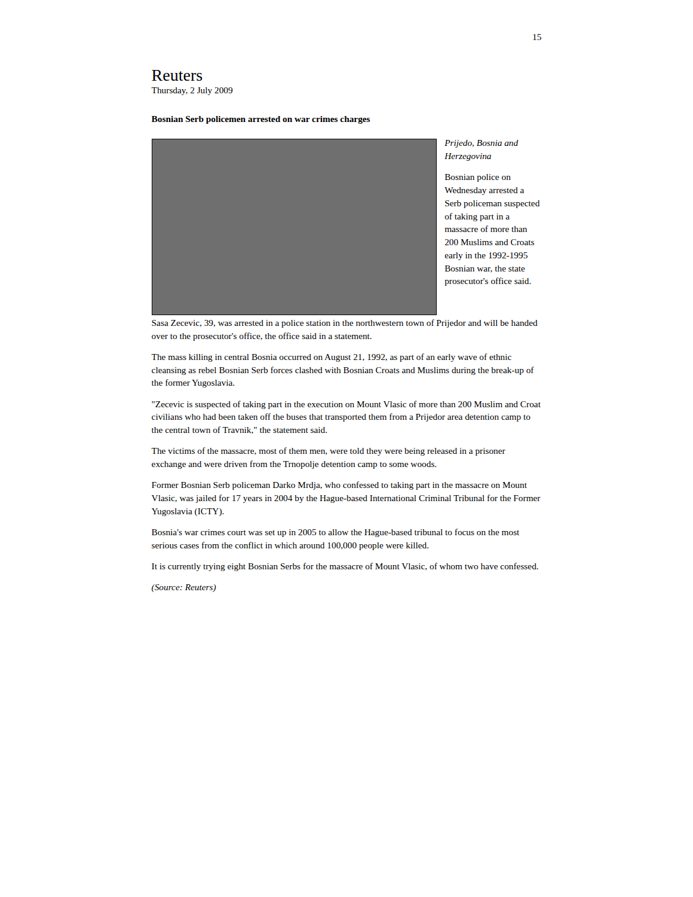15
Reuters
Thursday, 2 July 2009
Bosnian Serb policemen arrested on war crimes charges
Prijedo, Bosnia and Herzegovina
Bosnian police on Wednesday arrested a Serb policeman suspected of taking part in a massacre of more than 200 Muslims and Croats early in the 1992-1995 Bosnian war, the state prosecutor's office said.
Sasa Zecevic, 39, was arrested in a police station in the northwestern town of Prijedor and will be handed over to the prosecutor's office, the office said in a statement.
The mass killing in central Bosnia occurred on August 21, 1992, as part of an early wave of ethnic cleansing as rebel Bosnian Serb forces clashed with Bosnian Croats and Muslims during the break-up of the former Yugoslavia.
"Zecevic is suspected of taking part in the execution on Mount Vlasic of more than 200 Muslim and Croat civilians who had been taken off the buses that transported them from a Prijedor area detention camp to the central town of Travnik," the statement said.
The victims of the massacre, most of them men, were told they were being released in a prisoner exchange and were driven from the Trnopolje detention camp to some woods.
Former Bosnian Serb policeman Darko Mrdja, who confessed to taking part in the massacre on Mount Vlasic, was jailed for 17 years in 2004 by the Hague-based International Criminal Tribunal for the Former Yugoslavia (ICTY).
Bosnia's war crimes court was set up in 2005 to allow the Hague-based tribunal to focus on the most serious cases from the conflict in which around 100,000 people were killed.
It is currently trying eight Bosnian Serbs for the massacre of Mount Vlasic, of whom two have confessed.
(Source: Reuters)